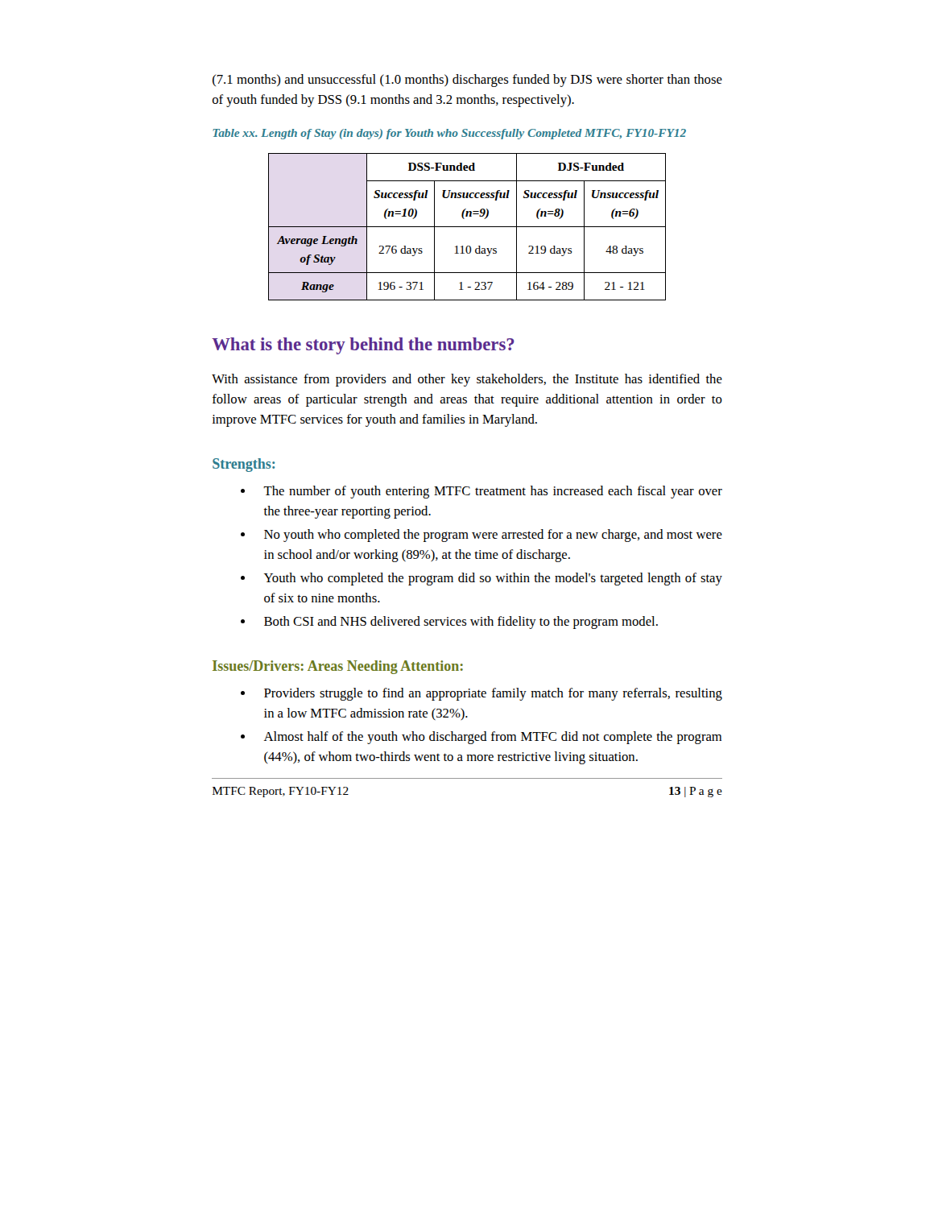(7.1 months) and unsuccessful (1.0 months) discharges funded by DJS were shorter than those of youth funded by DSS (9.1 months and 3.2 months, respectively).
Table xx. Length of Stay (in days) for Youth who Successfully Completed MTFC, FY10-FY12
| | DSS-Funded | DJS-Funded |
| Successful (n=10) | Unsuccessful (n=9) | Successful (n=8) | Unsuccessful (n=6) |
| Average Length of Stay | 276 days | 110 days | 219 days | 48 days |
| Range | 196 - 371 | 1 - 237 | 164 - 289 | 21 - 121 |
What is the story behind the numbers?
With assistance from providers and other key stakeholders, the Institute has identified the follow areas of particular strength and areas that require additional attention in order to improve MTFC services for youth and families in Maryland.
Strengths:
The number of youth entering MTFC treatment has increased each fiscal year over the three-year reporting period.
No youth who completed the program were arrested for a new charge, and most were in school and/or working (89%), at the time of discharge.
Youth who completed the program did so within the model's targeted length of stay of six to nine months.
Both CSI and NHS delivered services with fidelity to the program model.
Issues/Drivers: Areas Needing Attention:
Providers struggle to find an appropriate family match for many referrals, resulting in a low MTFC admission rate (32%).
Almost half of the youth who discharged from MTFC did not complete the program (44%), of whom two-thirds went to a more restrictive living situation.
MTFC Report, FY10-FY12
13 | P a g e